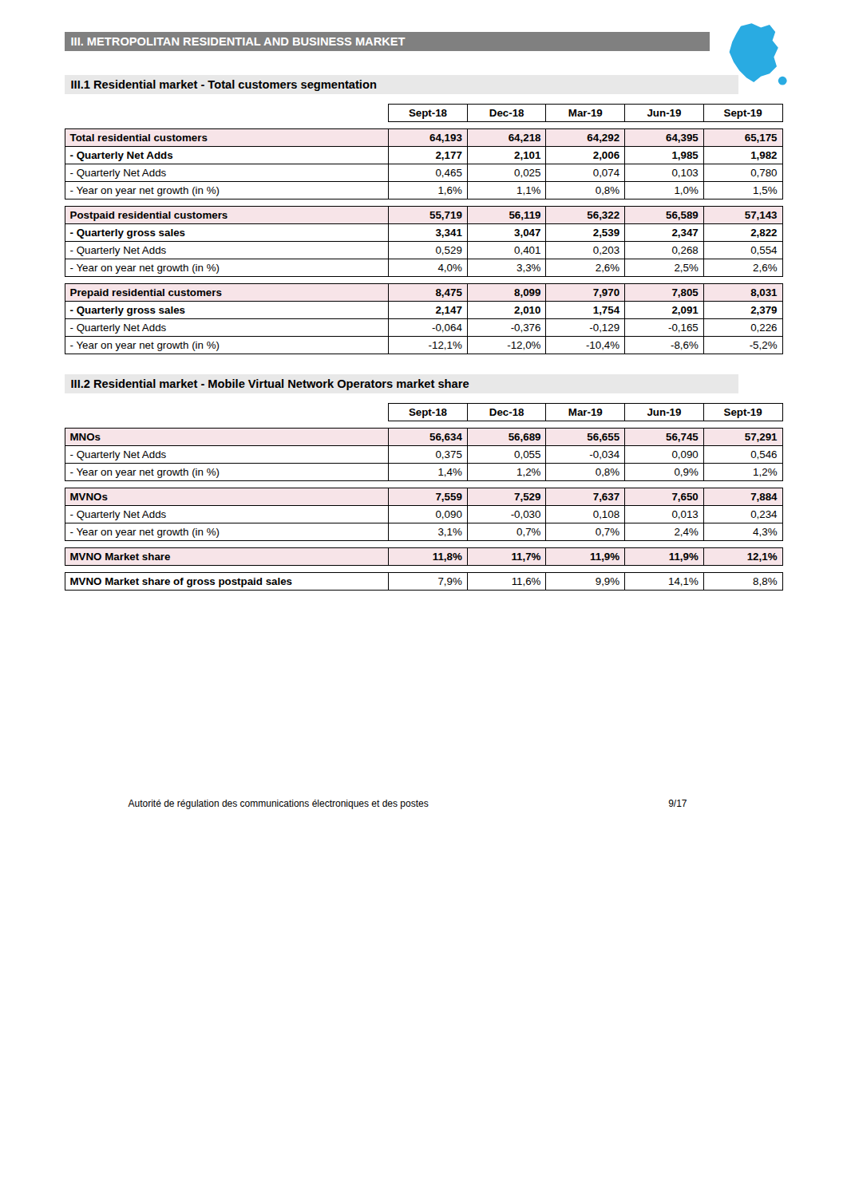III. METROPOLITAN RESIDENTIAL AND BUSINESS MARKET
III.1 Residential market - Total customers segmentation
| | Sept-18 | Dec-18 | Mar-19 | Jun-19 | Sept-19 |
| --- | --- | --- | --- | --- | --- |
| Total residential customers | 64,193 | 64,218 | 64,292 | 64,395 | 65,175 |
| - Quarterly Net Adds | 2,177 | 2,101 | 2,006 | 1,985 | 1,982 |
| - Quarterly Net Adds | 0,465 | 0,025 | 0,074 | 0,103 | 0,780 |
| - Year on year net growth (in %) | 1,6% | 1,1% | 0,8% | 1,0% | 1,5% |
| Postpaid residential customers | 55,719 | 56,119 | 56,322 | 56,589 | 57,143 |
| - Quarterly gross sales | 3,341 | 3,047 | 2,539 | 2,347 | 2,822 |
| - Quarterly Net Adds | 0,529 | 0,401 | 0,203 | 0,268 | 0,554 |
| - Year on year net growth (in %) | 4,0% | 3,3% | 2,6% | 2,5% | 2,6% |
| Prepaid residential customers | 8,475 | 8,099 | 7,970 | 7,805 | 8,031 |
| - Quarterly gross sales | 2,147 | 2,010 | 1,754 | 2,091 | 2,379 |
| - Quarterly Net Adds | -0,064 | -0,376 | -0,129 | -0,165 | 0,226 |
| - Year on year net growth (in %) | -12,1% | -12,0% | -10,4% | -8,6% | -5,2% |
III.2 Residential market - Mobile Virtual Network Operators market share
| | Sept-18 | Dec-18 | Mar-19 | Jun-19 | Sept-19 |
| --- | --- | --- | --- | --- | --- |
| MNOs | 56,634 | 56,689 | 56,655 | 56,745 | 57,291 |
| - Quarterly Net Adds | 0,375 | 0,055 | -0,034 | 0,090 | 0,546 |
| - Year on year net growth (in %) | 1,4% | 1,2% | 0,8% | 0,9% | 1,2% |
| MVNOs | 7,559 | 7,529 | 7,637 | 7,650 | 7,884 |
| - Quarterly Net Adds | 0,090 | -0,030 | 0,108 | 0,013 | 0,234 |
| - Year on year net growth (in %) | 3,1% | 0,7% | 0,7% | 2,4% | 4,3% |
| MVNO Market share | 11,8% | 11,7% | 11,9% | 11,9% | 12,1% |
| MVNO Market share of gross postpaid sales | 7,9% | 11,6% | 9,9% | 14,1% | 8,8% |
Autorité de régulation des communications électroniques et des postes
9/17